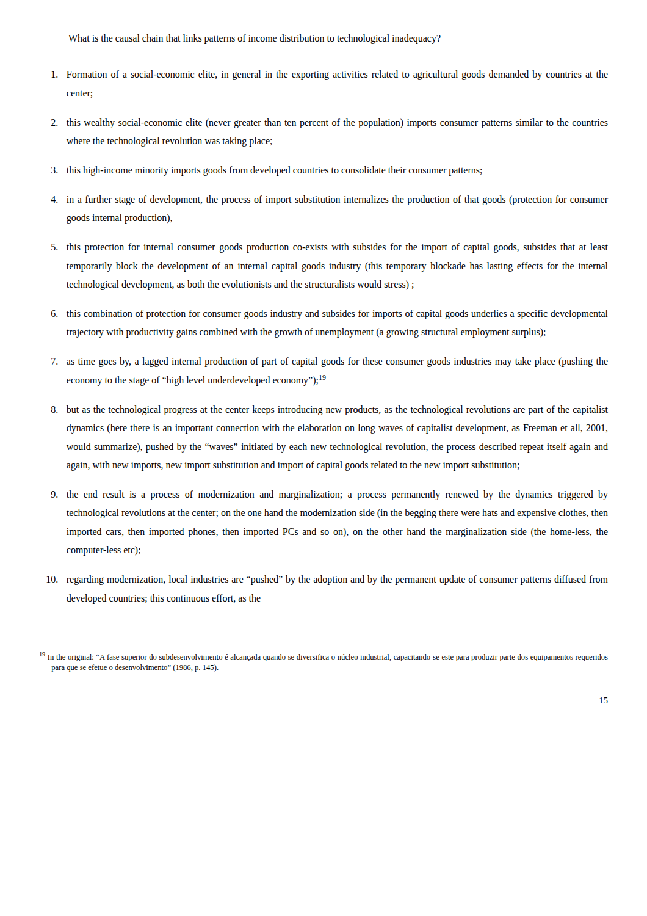What is the causal chain that links patterns of income distribution to technological inadequacy?
Formation of a social-economic elite, in general in the exporting activities related to agricultural goods demanded by countries at the center;
this wealthy social-economic elite (never greater than ten percent of the population) imports consumer patterns similar to the countries where the technological revolution was taking place;
this high-income minority imports goods from developed countries to consolidate their consumer patterns;
in a further stage of development, the process of import substitution internalizes the production of that goods (protection for consumer goods internal production),
this protection for internal consumer goods production co-exists with subsides for the import of capital goods, subsides that at least temporarily block the development of an internal capital goods industry (this temporary blockade has lasting effects for the internal technological development, as both the evolutionists and the structuralists would stress) ;
this combination of protection for consumer goods industry and subsides for imports of capital goods underlies a specific developmental trajectory with productivity gains combined with the growth of unemployment (a growing structural employment surplus);
as time goes by, a lagged internal production of part of capital goods for these consumer goods industries may take place (pushing the economy to the stage of “high level underdeveloped economy”);19
but as the technological progress at the center keeps introducing new products, as the technological revolutions are part of the capitalist dynamics (here there is an important connection with the elaboration on long waves of capitalist development, as Freeman et all, 2001, would summarize), pushed by the “waves” initiated by each new technological revolution, the process described repeat itself again and again, with new imports, new import substitution and import of capital goods related to the new import substitution;
the end result is a process of modernization and marginalization; a process permanently renewed by the dynamics triggered by technological revolutions at the center; on the one hand the modernization side (in the begging there were hats and expensive clothes, then imported cars, then imported phones, then imported PCs and so on), on the other hand the marginalization side (the home-less, the computer-less etc);
regarding modernization, local industries are “pushed” by the adoption and by the permanent update of consumer patterns diffused from developed countries; this continuous effort, as the
19 In the original: “A fase superior do subdesenvolvimento é alcançada quando se diversifica o núcleo industrial, capacitando-se este para produzir parte dos equipamentos requeridos para que se efetue o desenvolvimento” (1986, p. 145).
15